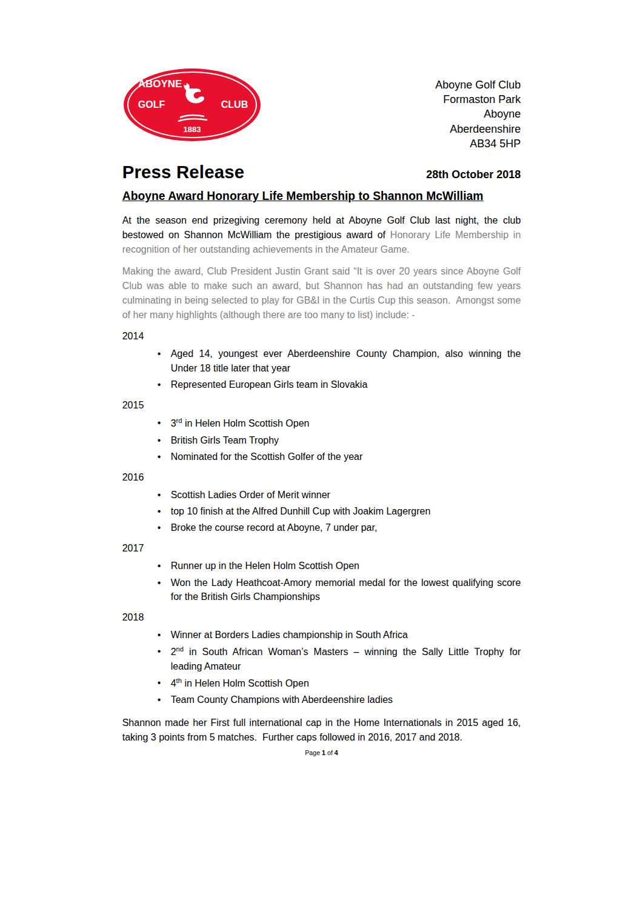ABOYNE GOLF CLUB 1883
Aboyne Golf Club
Formaston Park
Aboyne
Aberdeenshire
AB34 5HP
Press Release
28th October 2018
Aboyne Award Honorary Life Membership to Shannon McWilliam
At the season end prizegiving ceremony held at Aboyne Golf Club last night, the club bestowed on Shannon McWilliam the prestigious award of Honorary Life Membership in recognition of her outstanding achievements in the Amateur Game.
Making the award, Club President Justin Grant said “It is over 20 years since Aboyne Golf Club was able to make such an award, but Shannon has had an outstanding few years culminating in being selected to play for GB&I in the Curtis Cup this season. Amongst some of her many highlights (although there are too many to list) include: -
2014
Aged 14, youngest ever Aberdeenshire County Champion, also winning the Under 18 title later that year
Represented European Girls team in Slovakia
2015
3rd in Helen Holm Scottish Open
British Girls Team Trophy
Nominated for the Scottish Golfer of the year
2016
Scottish Ladies Order of Merit winner
top 10 finish at the Alfred Dunhill Cup with Joakim Lagergren
Broke the course record at Aboyne, 7 under par,
2017
Runner up in the Helen Holm Scottish Open
Won the Lady Heathcoat-Amory memorial medal for the lowest qualifying score for the British Girls Championships
2018
Winner at Borders Ladies championship in South Africa
2nd in South African Woman’s Masters – winning the Sally Little Trophy for leading Amateur
4th in Helen Holm Scottish Open
Team County Champions with Aberdeenshire ladies
Shannon made her First full international cap in the Home Internationals in 2015 aged 16, taking 3 points from 5 matches. Further caps followed in 2016, 2017 and 2018.
Page 1 of 4